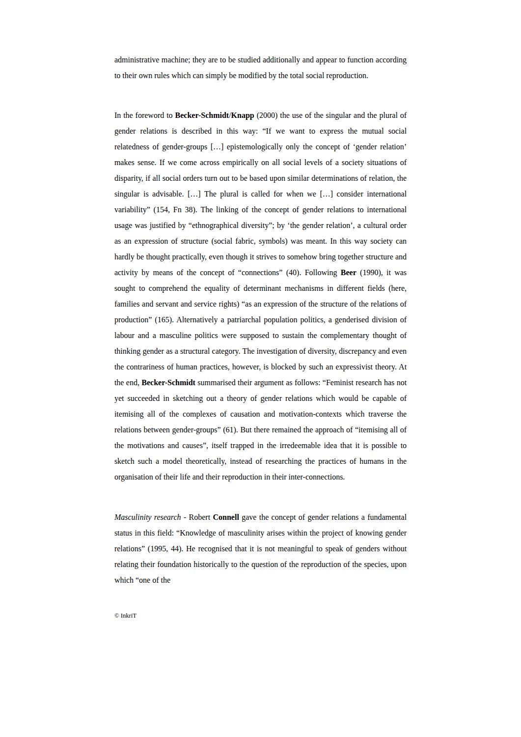administrative machine; they are to be studied additionally and appear to function according to their own rules which can simply be modified by the total social reproduction.
In the foreword to Becker-Schmidt/Knapp (2000) the use of the singular and the plural of gender relations is described in this way: “If we want to express the mutual social relatedness of gender-groups […] epistemologically only the concept of ‘gender relation’ makes sense. If we come across empirically on all social levels of a society situations of disparity, if all social orders turn out to be based upon similar determinations of relation, the singular is advisable. […] The plural is called for when we […] consider international variability” (154, Fn 38). The linking of the concept of gender relations to international usage was justified by “ethnographical diversity”; by ‘the gender relation’, a cultural order as an expression of structure (social fabric, symbols) was meant. In this way society can hardly be thought practically, even though it strives to somehow bring together structure and activity by means of the concept of “connections” (40). Following Beer (1990), it was sought to comprehend the equality of determinant mechanisms in different fields (here, families and servant and service rights) “as an expression of the structure of the relations of production” (165). Alternatively a patriarchal population politics, a genderised division of labour and a masculine politics were supposed to sustain the complementary thought of thinking gender as a structural category. The investigation of diversity, discrepancy and even the contrariness of human practices, however, is blocked by such an expressivist theory. At the end, Becker-Schmidt summarised their argument as follows: “Feminist research has not yet succeeded in sketching out a theory of gender relations which would be capable of itemising all of the complexes of causation and motivation-contexts which traverse the relations between gender-groups” (61). But there remained the approach of “itemising all of the motivations and causes”, itself trapped in the irredeemable idea that it is possible to sketch such a model theoretically, instead of researching the practices of humans in the organisation of their life and their reproduction in their inter-connections.
Masculinity research - Robert Connell gave the concept of gender relations a fundamental status in this field: “Knowledge of masculinity arises within the project of knowing gender relations” (1995, 44). He recognised that it is not meaningful to speak of genders without relating their foundation historically to the question of the reproduction of the species, upon which “one of the
© InkriT